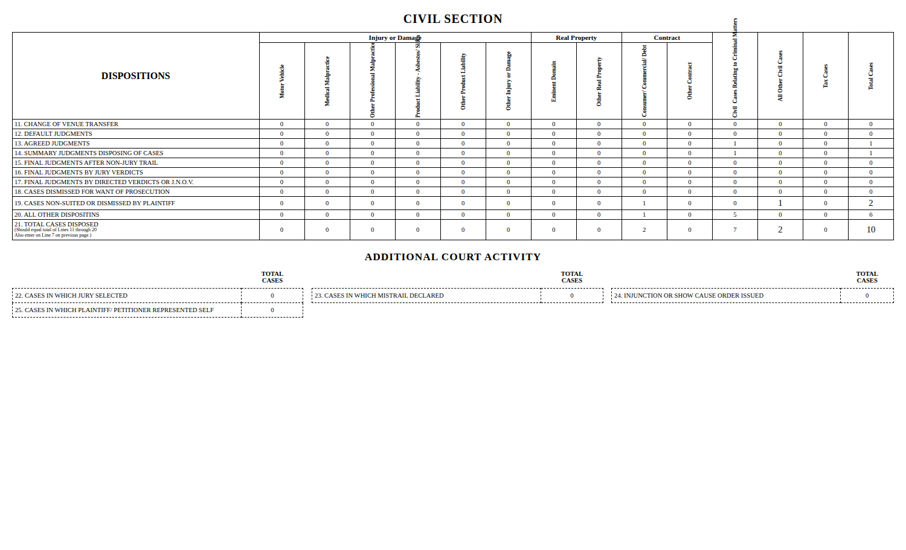CIVIL SECTION
| DISPOSITIONS | Injury or Damage | Real Property | Contract | Civil Cases Relating to Criminal Matters | All Other Civil Cases | Tax Cases | Total Cases |
| --- | --- | --- | --- | --- | --- | --- | --- |
| Motor Vehicle | Medical Malpractice | Other Professional Malpractice | Product Liability - Asbestos/ Silica | Other Product Liability | Other Injury or Damage | Eminent Domain | Other Real Property | Consumer/ Commercial/ Debt | Other Contract |
| 11. CHANGE OF VENUE TRANSFER | 0 | 0 | 0 | 0 | 0 | 0 | 0 | 0 | 0 | 0 | 0 | 0 | 0 | 0 |
| 12. DEFAULT JUDGMENTS | 0 | 0 | 0 | 0 | 0 | 0 | 0 | 0 | 0 | 0 | 0 | 0 | 0 | 0 |
| 13. AGREED JUDGMENTS | 0 | 0 | 0 | 0 | 0 | 0 | 0 | 0 | 0 | 0 | 1 | 0 | 0 | 1 |
| 14. SUMMARY JUDGMENTS DISPOSING OF CASES | 0 | 0 | 0 | 0 | 0 | 0 | 0 | 0 | 0 | 0 | 1 | 0 | 0 | 1 |
| 15. FINAL JUDGMENTS AFTER NON-JURY TRAIL | 0 | 0 | 0 | 0 | 0 | 0 | 0 | 0 | 0 | 0 | 0 | 0 | 0 | 0 |
| 16. FINAL JUDGMENTS BY JURY VERDICTS | 0 | 0 | 0 | 0 | 0 | 0 | 0 | 0 | 0 | 0 | 0 | 0 | 0 | 0 |
| 17. FINAL JUDGMENTS BY DIRECTED VERDICTS OR J.N.O.V. | 0 | 0 | 0 | 0 | 0 | 0 | 0 | 0 | 0 | 0 | 0 | 0 | 0 | 0 |
| 18. CASES DISMISSED FOR WANT OF PROSECUTION | 0 | 0 | 0 | 0 | 0 | 0 | 0 | 0 | 0 | 0 | 0 | 0 | 0 | 0 |
| 19. CASES NON-SUITED OR DISMISSED BY PLAINTIFF | 0 | 0 | 0 | 0 | 0 | 0 | 0 | 0 | 1 | 0 | 0 | 1 | 0 | 2 |
| 20. ALL OTHER DISPOSITINS | 0 | 0 | 0 | 0 | 0 | 0 | 0 | 0 | 1 | 0 | 5 | 0 | 0 | 6 |
| 21. TOTAL CASES DISPOSED (Should equal total of Lines 11 through 20 Also enter on Line 7 on previous page.) | 0 | 0 | 0 | 0 | 0 | 0 | 0 | 0 | 2 | 0 | 7 | 2 | 0 | 10 |
ADDITIONAL COURT ACTIVITY
| | TOTAL CASES | | | TOTAL CASES | | | TOTAL CASES |
| 22. CASES IN WHICH JURY SELECTED | 0 | | 23. CASES IN WHICH MISTRAIL DECLARED | 0 | | 24. INJUNCTION OR SHOW CAUSE ORDER ISSUED | 0 |
| 25. CASES IN WHICH PLAINTIFF/ PETITIONER REPRESENTED SELF | 0 | | | | | | |